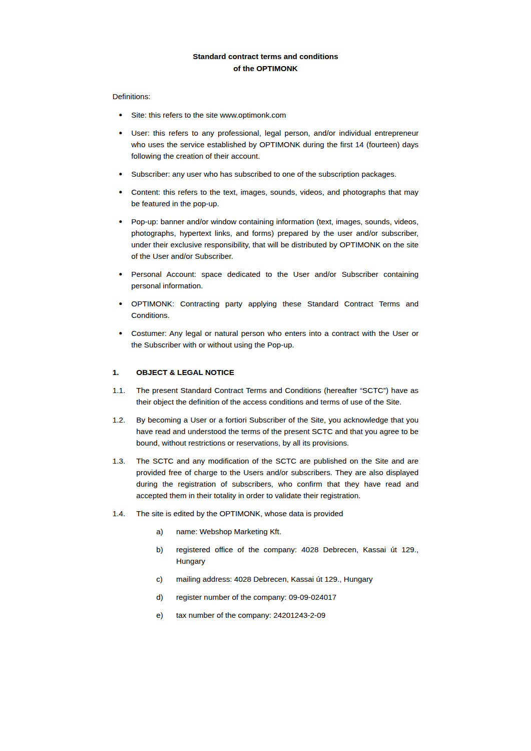Standard contract terms and conditions of the OPTIMONK
Definitions:
Site: this refers to the site www.optimonk.com
User: this refers to any professional, legal person, and/or individual entrepreneur who uses the service established by OPTIMONK during the first 14 (fourteen) days following the creation of their account.
Subscriber: any user who has subscribed to one of the subscription packages.
Content: this refers to the text, images, sounds, videos, and photographs that may be featured in the pop-up.
Pop-up: banner and/or window containing information (text, images, sounds, videos, photographs, hypertext links, and forms) prepared by the user and/or subscriber, under their exclusive responsibility, that will be distributed by OPTIMONK on the site of the User and/or Subscriber.
Personal Account: space dedicated to the User and/or Subscriber containing personal information.
OPTIMONK: Contracting party applying these Standard Contract Terms and Conditions.
Costumer: Any legal or natural person who enters into a contract with the User or the Subscriber with or without using the Pop-up.
1. OBJECT & LEGAL NOTICE
1.1.
The present Standard Contract Terms and Conditions (hereafter “SCTC”) have as their object the definition of the access conditions and terms of use of the Site.
1.2.
By becoming a User or a fortiori Subscriber of the Site, you acknowledge that you have read and understood the terms of the present SCTC and that you agree to be bound, without restrictions or reservations, by all its provisions.
1.3.
The SCTC and any modification of the SCTC are published on the Site and are provided free of charge to the Users and/or subscribers. They are also displayed during the registration of subscribers, who confirm that they have read and accepted them in their totality in order to validate their registration.
1.4.
The site is edited by the OPTIMONK, whose data is provided
name: Webshop Marketing Kft.
registered office of the company: 4028 Debrecen, Kassai út 129., Hungary
mailing address: 4028 Debrecen, Kassai út 129., Hungary
register number of the company: 09-09-024017
tax number of the company: 24201243-2-09